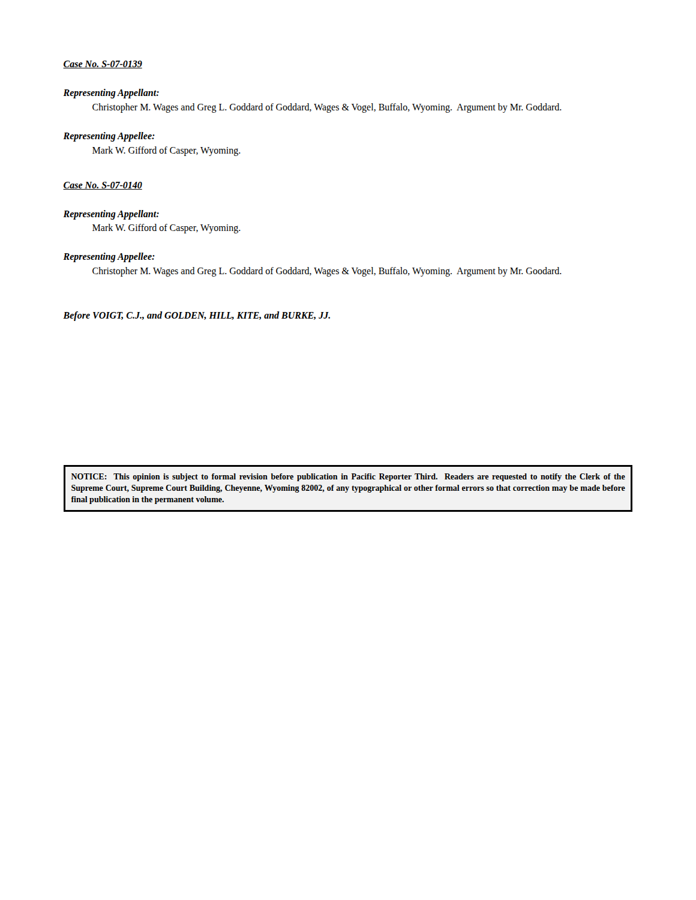Case No. S-07-0139
Representing Appellant:
Christopher M. Wages and Greg L. Goddard of Goddard, Wages & Vogel, Buffalo, Wyoming. Argument by Mr. Goddard.
Representing Appellee:
Mark W. Gifford of Casper, Wyoming.
Case No. S-07-0140
Representing Appellant:
Mark W. Gifford of Casper, Wyoming.
Representing Appellee:
Christopher M. Wages and Greg L. Goddard of Goddard, Wages & Vogel, Buffalo, Wyoming. Argument by Mr. Goodard.
Before VOIGT, C.J., and GOLDEN, HILL, KITE, and BURKE, JJ.
NOTICE: This opinion is subject to formal revision before publication in Pacific Reporter Third. Readers are requested to notify the Clerk of the Supreme Court, Supreme Court Building, Cheyenne, Wyoming 82002, of any typographical or other formal errors so that correction may be made before final publication in the permanent volume.